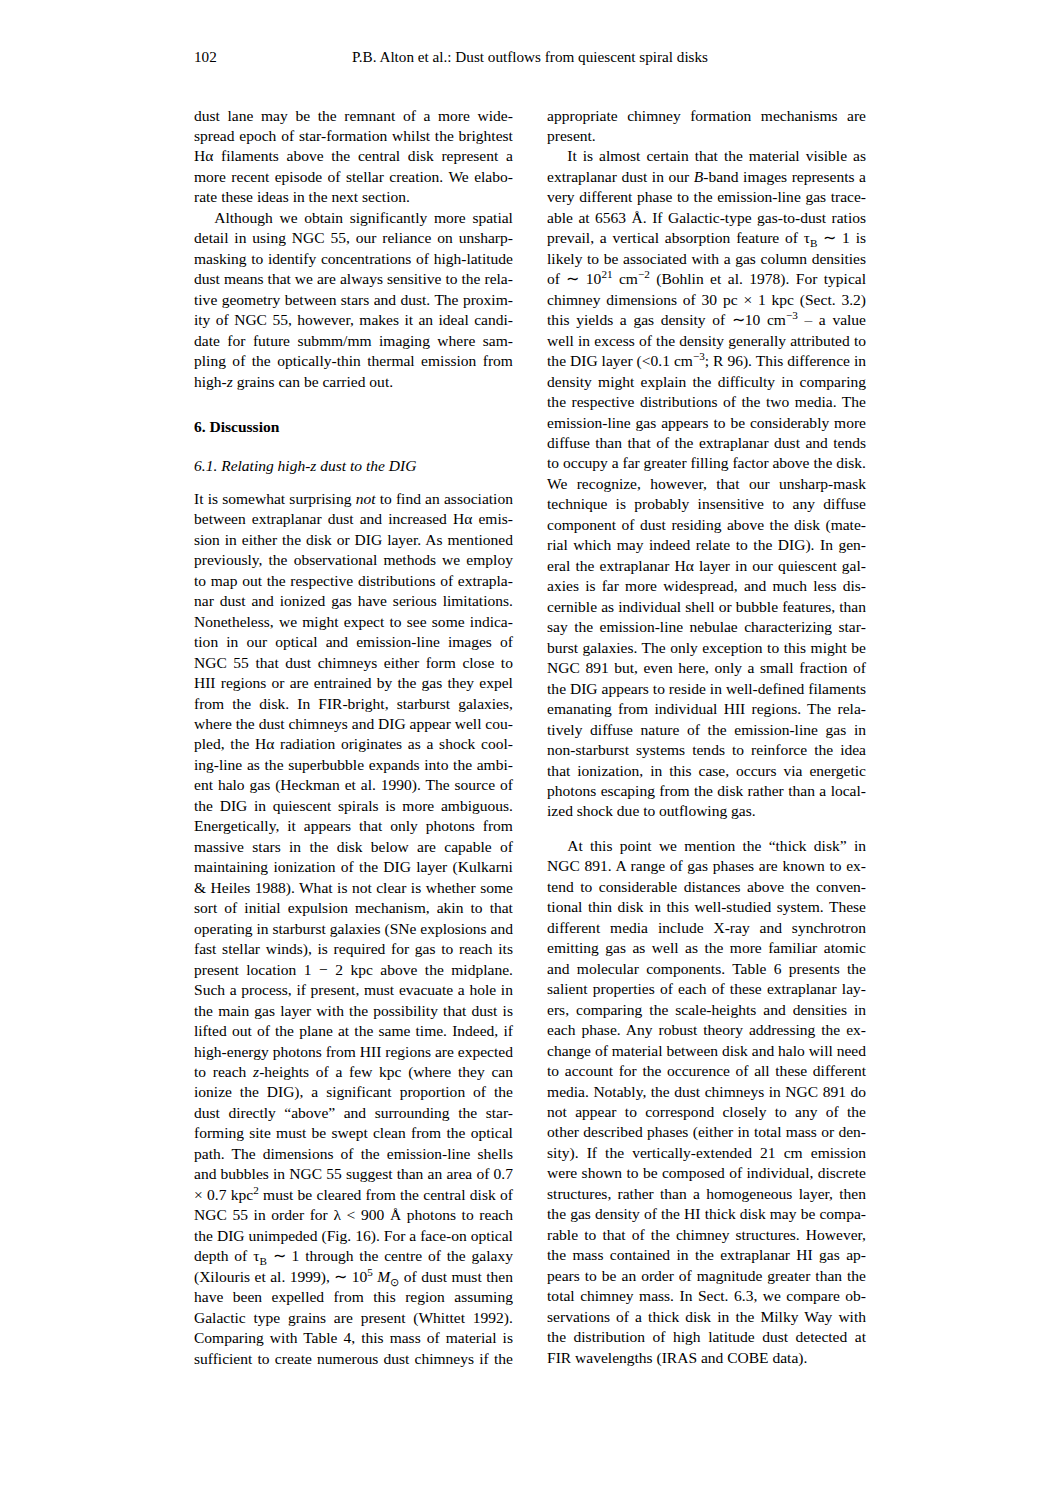102 P.B. Alton et al.: Dust outflows from quiescent spiral disks
dust lane may be the remnant of a more widespread epoch of star-formation whilst the brightest Hα filaments above the central disk represent a more recent episode of stellar creation. We elaborate these ideas in the next section.
Although we obtain significantly more spatial detail in using NGC 55, our reliance on unsharp-masking to identify concentrations of high-latitude dust means that we are always sensitive to the relative geometry between stars and dust. The proximity of NGC 55, however, makes it an ideal candidate for future submm/mm imaging where sampling of the optically-thin thermal emission from high-z grains can be carried out.
6. Discussion
6.1. Relating high-z dust to the DIG
It is somewhat surprising not to find an association between extraplanar dust and increased Hα emission in either the disk or DIG layer. As mentioned previously, the observational methods we employ to map out the respective distributions of extraplanar dust and ionized gas have serious limitations. Nonetheless, we might expect to see some indication in our optical and emission-line images of NGC 55 that dust chimneys either form close to HII regions or are entrained by the gas they expel from the disk. In FIR-bright, starburst galaxies, where the dust chimneys and DIG appear well coupled, the Hα radiation originates as a shock cooling-line as the superbubble expands into the ambient halo gas (Heckman et al. 1990). The source of the DIG in quiescent spirals is more ambiguous. Energetically, it appears that only photons from massive stars in the disk below are capable of maintaining ionization of the DIG layer (Kulkarni & Heiles 1988). What is not clear is whether some sort of initial expulsion mechanism, akin to that operating in starburst galaxies (SNe explosions and fast stellar winds), is required for gas to reach its present location 1 − 2 kpc above the midplane. Such a process, if present, must evacuate a hole in the main gas layer with the possibility that dust is lifted out of the plane at the same time. Indeed, if high-energy photons from HII regions are expected to reach z-heights of a few kpc (where they can ionize the DIG), a significant proportion of the dust directly “above” and surrounding the star-forming site must be swept clean from the optical path. The dimensions of the emission-line shells and bubbles in NGC 55 suggest than an area of 0.7 × 0.7 kpc2 must be cleared from the central disk of NGC 55 in order for λ < 900 Å photons to reach the DIG unimpeded (Fig. 16). For a face-on optical depth of τB ∼ 1 through the centre of the galaxy (Xilouris et al. 1999), ∼ 105 M⊙ of dust must then have been expelled from this region assuming Galactic type grains are present (Whittet 1992). Comparing with Table 4, this mass of material is sufficient to create numerous dust chimneys if the appropriate chimney formation mechanisms are present.
It is almost certain that the material visible as extraplanar dust in our B-band images represents a very different phase to the emission-line gas traceable at 6563 Å. If Galactic-type gas-to-dust ratios prevail, a vertical absorption feature of τB ∼ 1 is likely to be associated with a gas column densities of ∼ 1021 cm−2 (Bohlin et al. 1978). For typical chimney dimensions of 30 pc × 1 kpc (Sect. 3.2) this yields a gas density of ∼10 cm−3 – a value well in excess of the density generally attributed to the DIG layer (<0.1 cm−3; R 96). This difference in density might explain the difficulty in comparing the respective distributions of the two media. The emission-line gas appears to be considerably more diffuse than that of the extraplanar dust and tends to occupy a far greater filling factor above the disk. We recognize, however, that our unsharp-mask technique is probably insensitive to any diffuse component of dust residing above the disk (material which may indeed relate to the DIG). In general the extraplanar Hα layer in our quiescent galaxies is far more widespread, and much less discernible as individual shell or bubble features, than say the emission-line nebulae characterizing starburst galaxies. The only exception to this might be NGC 891 but, even here, only a small fraction of the DIG appears to reside in well-defined filaments emanating from individual HII regions. The relatively diffuse nature of the emission-line gas in non-starburst systems tends to reinforce the idea that ionization, in this case, occurs via energetic photons escaping from the disk rather than a localized shock due to outflowing gas.
At this point we mention the “thick disk” in NGC 891. A range of gas phases are known to extend to considerable distances above the conventional thin disk in this well-studied system. These different media include X-ray and synchrotron emitting gas as well as the more familiar atomic and molecular components. Table 6 presents the salient properties of each of these extraplanar layers, comparing the scale-heights and densities in each phase. Any robust theory addressing the exchange of material between disk and halo will need to account for the occurence of all these different media. Notably, the dust chimneys in NGC 891 do not appear to correspond closely to any of the other described phases (either in total mass or density). If the vertically-extended 21 cm emission were shown to be composed of individual, discrete structures, rather than a homogeneous layer, then the gas density of the HI thick disk may be comparable to that of the chimney structures. However, the mass contained in the extraplanar HI gas appears to be an order of magnitude greater than the total chimney mass. In Sect. 6.3, we compare observations of a thick disk in the Milky Way with the distribution of high latitude dust detected at FIR wavelengths (IRAS and COBE data).